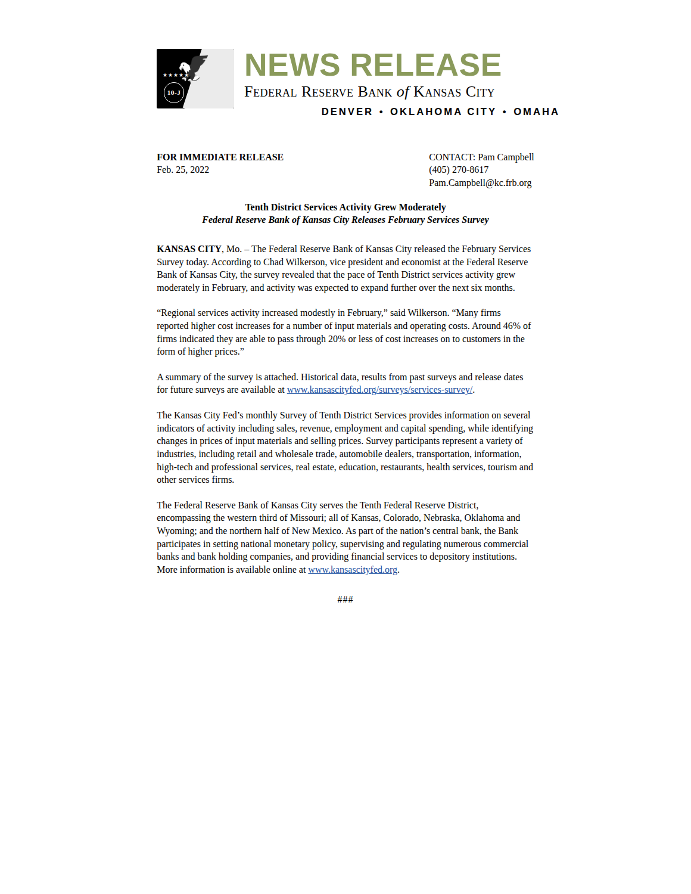🦅
★★★★★
10-J
NEWS RELEASE
Federal Reserve Bank of Kansas City
DENVER•OKLAHOMA CITY•OMAHA
FOR IMMEDIATE RELEASE
Feb. 25, 2022
CONTACT: Pam Campbell
(405) 270-8617
Pam.Campbell@kc.frb.org
Tenth District Services Activity Grew Moderately
Federal Reserve Bank of Kansas City Releases February Services Survey
KANSAS CITY, Mo. – The Federal Reserve Bank of Kansas City released the February Services Survey today. According to Chad Wilkerson, vice president and economist at the Federal Reserve Bank of Kansas City, the survey revealed that the pace of Tenth District services activity grew moderately in February, and activity was expected to expand further over the next six months.
“Regional services activity increased modestly in February,” said Wilkerson. “Many firms reported higher cost increases for a number of input materials and operating costs. Around 46% of firms indicated they are able to pass through 20% or less of cost increases on to customers in the form of higher prices.”
A summary of the survey is attached. Historical data, results from past surveys and release dates for future surveys are available at www.kansascityfed.org/surveys/services-survey/.
The Kansas City Fed’s monthly Survey of Tenth District Services provides information on several indicators of activity including sales, revenue, employment and capital spending, while identifying changes in prices of input materials and selling prices. Survey participants represent a variety of industries, including retail and wholesale trade, automobile dealers, transportation, information, high-tech and professional services, real estate, education, restaurants, health services, tourism and other services firms.
The Federal Reserve Bank of Kansas City serves the Tenth Federal Reserve District, encompassing the western third of Missouri; all of Kansas, Colorado, Nebraska, Oklahoma and Wyoming; and the northern half of New Mexico. As part of the nation’s central bank, the Bank participates in setting national monetary policy, supervising and regulating numerous commercial banks and bank holding companies, and providing financial services to depository institutions. More information is available online at www.kansascityfed.org.
###